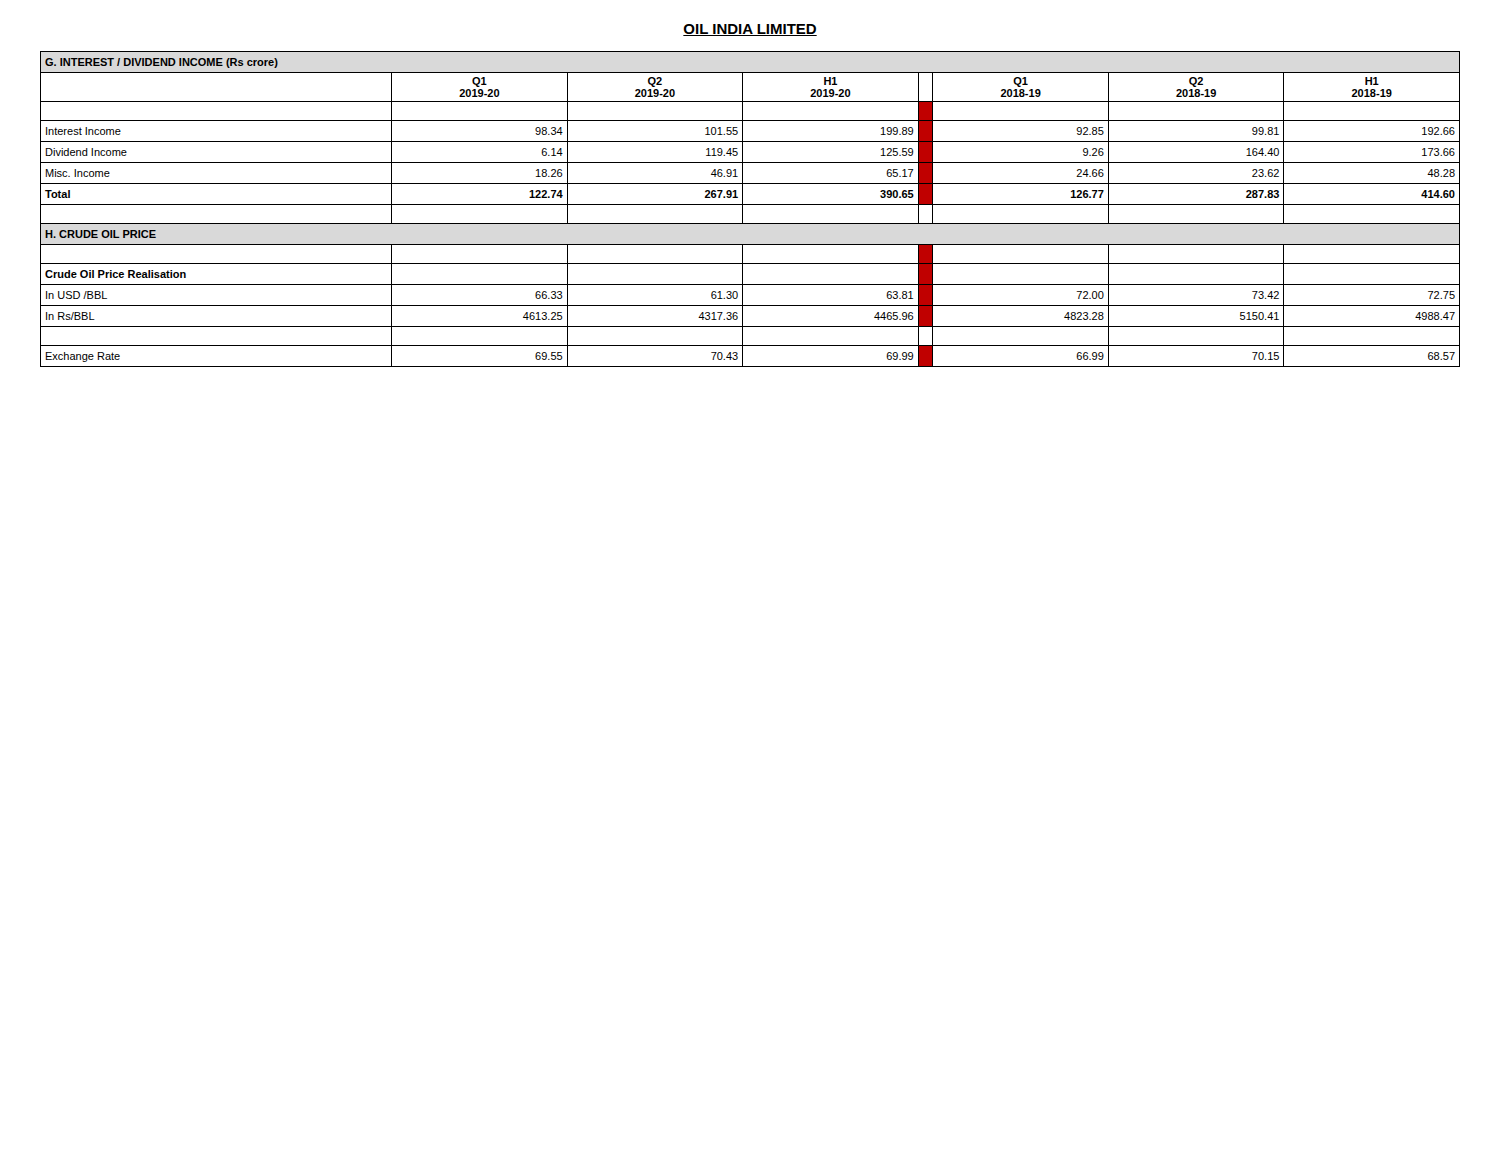OIL INDIA LIMITED
| G. INTEREST / DIVIDEND INCOME (Rs crore) |
| | Q1 2019-20 | Q2 2019-20 | H1 2019-20 | | Q1 2018-19 | Q2 2018-19 | H1 2018-19 |
| Interest Income | 98.34 | 101.55 | 199.89 | | 92.85 | 99.81 | 192.66 |
| Dividend Income | 6.14 | 119.45 | 125.59 | | 9.26 | 164.40 | 173.66 |
| Misc. Income | 18.26 | 46.91 | 65.17 | | 24.66 | 23.62 | 48.28 |
| Total | 122.74 | 267.91 | 390.65 | | 126.77 | 287.83 | 414.60 |
| H. CRUDE OIL PRICE |
| Crude Oil Price Realisation | | | | | | | |
| In USD /BBL | 66.33 | 61.30 | 63.81 | | 72.00 | 73.42 | 72.75 |
| In Rs/BBL | 4613.25 | 4317.36 | 4465.96 | | 4823.28 | 5150.41 | 4988.47 |
| Exchange Rate | 69.55 | 70.43 | 69.99 | | 66.99 | 70.15 | 68.57 |